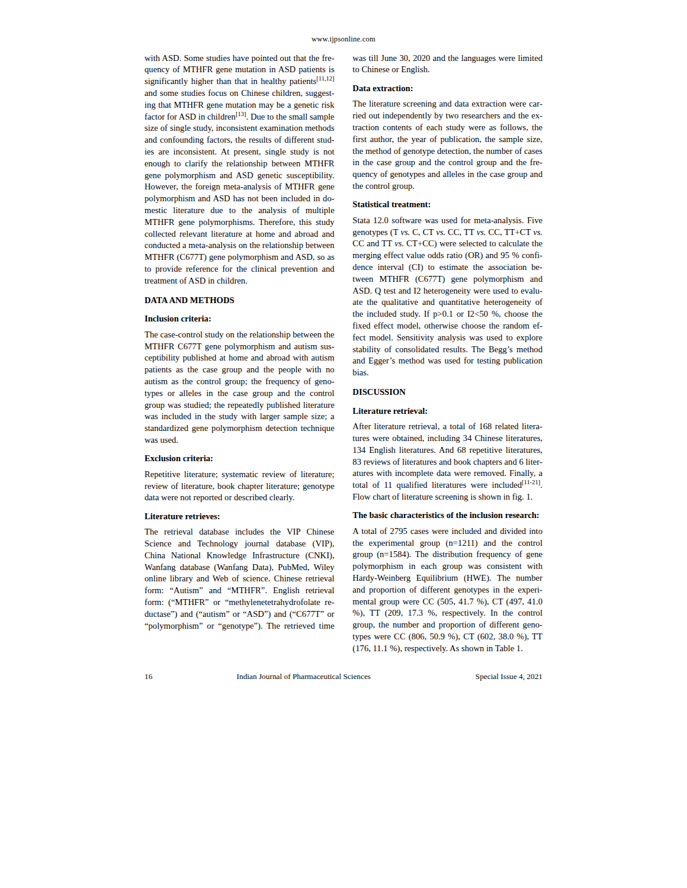www.ijpsonline.com
with ASD. Some studies have pointed out that the frequency of MTHFR gene mutation in ASD patients is significantly higher than that in healthy patients[11,12] and some studies focus on Chinese children, suggesting that MTHFR gene mutation may be a genetic risk factor for ASD in children[13]. Due to the small sample size of single study, inconsistent examination methods and confounding factors, the results of different studies are inconsistent. At present, single study is not enough to clarify the relationship between MTHFR gene polymorphism and ASD genetic susceptibility. However, the foreign meta-analysis of MTHFR gene polymorphism and ASD has not been included in domestic literature due to the analysis of multiple MTHFR gene polymorphisms. Therefore, this study collected relevant literature at home and abroad and conducted a meta-analysis on the relationship between MTHFR (C677T) gene polymorphism and ASD, so as to provide reference for the clinical prevention and treatment of ASD in children.
DATA AND METHODS
Inclusion criteria:
The case-control study on the relationship between the MTHFR C677T gene polymorphism and autism susceptibility published at home and abroad with autism patients as the case group and the people with no autism as the control group; the frequency of genotypes or alleles in the case group and the control group was studied; the repeatedly published literature was included in the study with larger sample size; a standardized gene polymorphism detection technique was used.
Exclusion criteria:
Repetitive literature; systematic review of literature; review of literature, book chapter literature; genotype data were not reported or described clearly.
Literature retrieves:
The retrieval database includes the VIP Chinese Science and Technology journal database (VIP), China National Knowledge Infrastructure (CNKI), Wanfang database (Wanfang Data), PubMed, Wiley online library and Web of science. Chinese retrieval form: “Autism” and “MTHFR”. English retrieval form: (“MTHFR” or “methylenetetrahydrofolate reductase”) and (“autism” or “ASD”) and (“C677T” or “polymorphism” or “genotype”). The retrieved time was till June 30, 2020 and the languages were limited to Chinese or English.
Data extraction:
The literature screening and data extraction were carried out independently by two researchers and the extraction contents of each study were as follows, the first author, the year of publication, the sample size, the method of genotype detection, the number of cases in the case group and the control group and the frequency of genotypes and alleles in the case group and the control group.
Statistical treatment:
Stata 12.0 software was used for meta-analysis. Five genotypes (T vs. C, CT vs. CC, TT vs. CC, TT+CT vs. CC and TT vs. CT+CC) were selected to calculate the merging effect value odds ratio (OR) and 95 % confidence interval (CI) to estimate the association between MTHFR (C677T) gene polymorphism and ASD. Q test and I2 heterogeneity were used to evaluate the qualitative and quantitative heterogeneity of the included study. If p>0.1 or I2<50 %, choose the fixed effect model, otherwise choose the random effect model. Sensitivity analysis was used to explore stability of consolidated results. The Begg’s method and Egger’s method was used for testing publication bias.
DISCUSSION
Literature retrieval:
After literature retrieval, a total of 168 related literatures were obtained, including 34 Chinese literatures, 134 English literatures. And 68 repetitive literatures, 83 reviews of literatures and book chapters and 6 literatures with incomplete data were removed. Finally, a total of 11 qualified literatures were included[11-21]. Flow chart of literature screening is shown in fig. 1.
The basic characteristics of the inclusion research:
A total of 2795 cases were included and divided into the experimental group (n=1211) and the control group (n=1584). The distribution frequency of gene polymorphism in each group was consistent with Hardy-Weinberg Equilibrium (HWE). The number and proportion of different genotypes in the experimental group were CC (505, 41.7 %), CT (497, 41.0 %), TT (209, 17.3 %, respectively. In the control group, the number and proportion of different genotypes were CC (806, 50.9 %), CT (602, 38.0 %), TT (176, 11.1 %), respectively. As shown in Table 1.
16
Indian Journal of Pharmaceutical Sciences
Special Issue 4, 2021